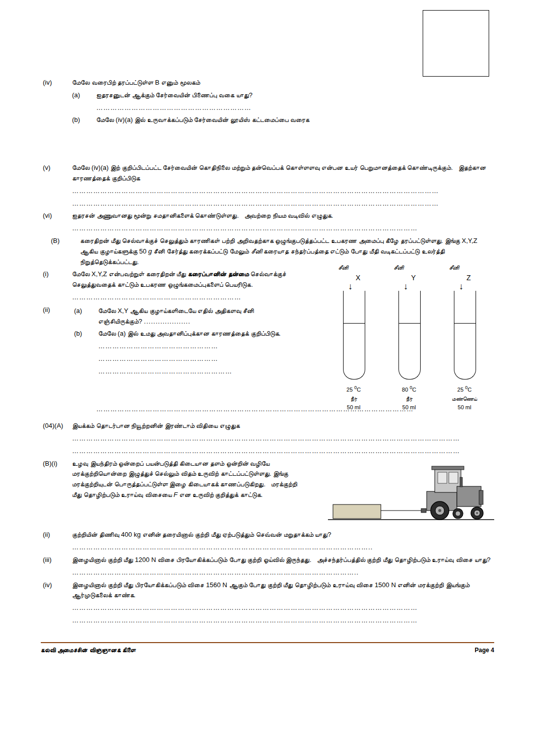| (iv) | மேலே வரைபிற் தரப்பட்டுள்ள B எனும் மூலகம் |
| | (a) | ஐதரசனுடன் ஆக்கும் சேர்வையின் பிணைப்பு வகை யாது? |
| | | ………………………………………………………… |
| | (b) | மேலே (iv)(a) இல் உருவாக்கப்படும் சேர்வையின் லூயிஸ் கட்டமைப்பை வரைக |
| (v) | மேலே (iv)(a) இற் குறிப்பிடப்பட்ட சேர்வையின் கொதிநிலை மற்றும் தன்வெப்பக் கொள்ளளவு என்பன உயர் பெறுமானத்தைக் கொண்டிருக்கும். இதற்கான காரணத்தைக் குறிப்பிடுக |
| | ………………………………………………………………………………………………………………………………………… |
| | ………………………………………………………………………………………………………………………………………… |
| (vi) | ஐதரசன் அணுவானது மூன்று சமதானிகளைக் கொண்டுள்ளது. அவற்றை நியம வடிவில் எழுதுக. |
| | ………………………………………………………………………………………………………………………………… |
| (B) | கரைதிறன் மீது செல்வாக்குச் செலுத்தும் காரணிகள் பற்றி அறிவதற்காக ஒழுங்குபடுத்தப்பட்ட உபகரண அமைப்பு கீழே தரப்பட்டுள்ளது. இங்கு X,Y,Z ஆகிய குழாய்களுக்கு 50 g சீனி சேர்த்து கரைக்கப்பட்டு மேலும் சீனி கரையாத சந்தர்ப்பத்தை எட்டும் போது மீதி வடிகட்டப்பட்டு உலர்த்தி நிறுத்தெடுக்கப்பட்டது. |
சீனி
சீனி
சீனி
X
Y
Z
↓
↓
↓
25 0C
நீர்
50 ml
80 0C
நீர்
50 ml
25 0C
மண்ணெய்
50 ml
| (i) | மேலே X,Y,Z என்பவற்றுள் கரைதிறன் மீது கரைப்பானின் தன்மை செல்வாக்குச் செலுத்துவதைக் காட்டும் உபகரண ஒழுங்கமைப்புகளைப் பெயரிடுக. |
| | ……………………………………………………………… |
| (ii) | / (a) / மேலே X,Y ஆகிய குழாய்களிடையே எதில் அதிகளவு சீனி எஞ்சியிருக்கும்? .................... / / (b) / மேலே (a) இல் உமது அவதானிப்புக்கான காரணத்தைக் குறிப்பிடுக. / / / …………………………………………… / / / …………………………………………… / / / ………………………………………………… / |
………………………………………………………………………………………………………………………
| (04)(A) | இயக்கம் தொடர்பான நியூற்றனின் இரண்டாம் விதியை எழுதுக |
| | ………………………………………………………………………………………………………………………………………………… |
| | ………………………………………………………………………………………………………………………………………………… |
| (B)(i) | உழவு இயந்திரம் ஒன்றைப் பயன்படுத்தி கிடையான தளம் ஒன்றின் வழியே மரக்குற்றியொன்றை இழுத்துச் செல்லும் விதம் உருவிற் காட்டப்பட்டுள்ளது. இங்கு மரக்குற்றியுடன் பொருத்தப்பட்டுள்ள இழை கிடையாகக் காணப்படுகிறது. மரக்குற்றி மீது தொழிற்படும் உராய்வு விசையை F என உருவிற் குறித்துக் காட்டுக. |
| (ii) | குற்றியின் திணிவு 400 kg எனின் தரையினால் குற்றி மீது ஏற்படுத்தும் செவ்வன் மறுதாக்கம் யாது? |
| | ……………………………………………………………………………………………………………….. |
| (iii) | இழையினால் குற்றி மீது 1200 N விசை பிரயோகிக்கப்படும் போது குற்றி ஓய்வில் இருந்தது. அச்சந்தர்ப்பத்தில் குற்றி மீது தொழிற்படும் உராய்வு விசை யாது? |
| | ………………………………………………………………………………………………………….. |
| (iv) | இழையினால் குற்றி மீது பிரயோகிக்கப்படும் விசை 1560 N ஆகும் போது குற்றி மீது தொழிற்படும் உராய்வு விசை 1500 N எனின் மரக்குற்றி இயங்கும் ஆர்முடுகலைக் காண்க. |
| | ………………………………………………………………………………………………………………………………… |
| | ………………………………………………………………………………………………………………………………… |
கல்வி அமைச்சின் விஞ்ஞானக் கிளை Page 4